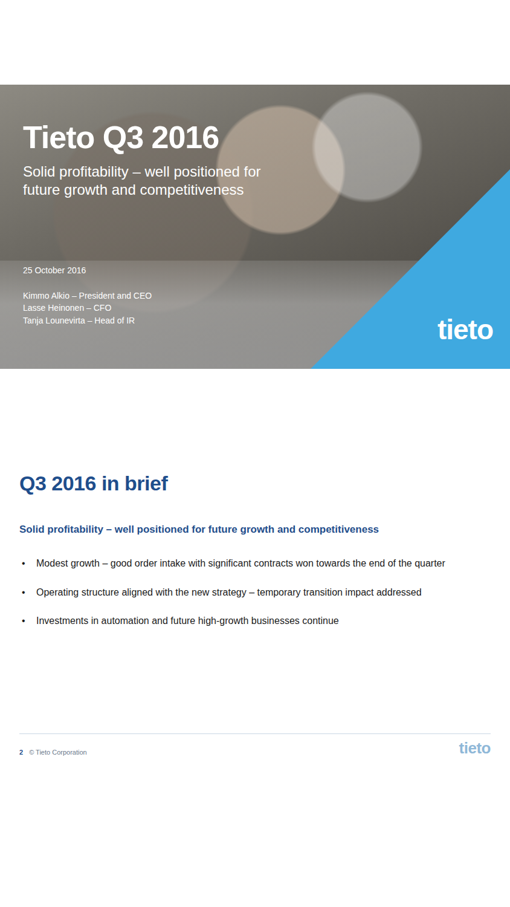Tieto Q3 2016
Solid profitability – well positioned for future growth and competitiveness
25 October 2016
Kimmo Alkio – President and CEO
Lasse Heinonen – CFO
Tanja Lounevirta – Head of IR
tieto
Q3 2016 in brief
Solid profitability – well positioned for future growth and competitiveness
Modest growth – good order intake with significant contracts won towards the end of the quarter
Operating structure aligned with the new strategy – temporary transition impact addressed
Investments in automation and future high-growth businesses continue
2© Tieto Corporation
tieto